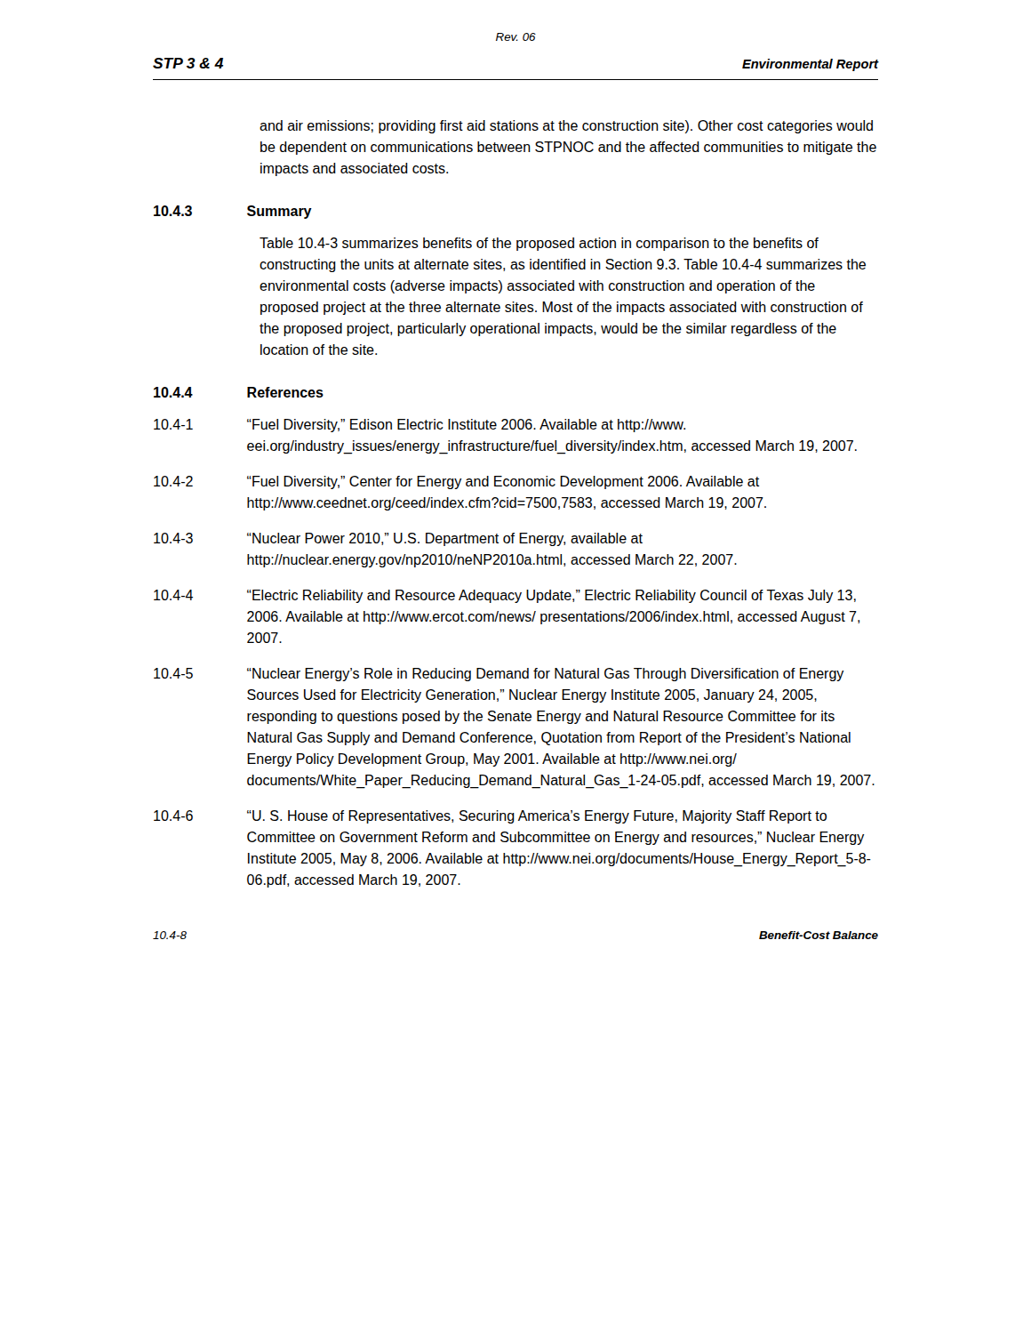Rev. 06
STP 3 & 4 Environmental Report
and air emissions; providing first aid stations at the construction site). Other cost categories would be dependent on communications between STPNOC and the affected communities to mitigate the impacts and associated costs.
10.4.3 Summary
Table 10.4-3 summarizes benefits of the proposed action in comparison to the benefits of constructing the units at alternate sites, as identified in Section 9.3. Table 10.4-4 summarizes the environmental costs (adverse impacts) associated with construction and operation of the proposed project at the three alternate sites. Most of the impacts associated with construction of the proposed project, particularly operational impacts, would be the similar regardless of the location of the site.
10.4.4 References
10.4-1 “Fuel Diversity,” Edison Electric Institute 2006. Available at http://www. eei.org/industry_issues/energy_infrastructure/fuel_diversity/index.htm, accessed March 19, 2007.
10.4-2 “Fuel Diversity,” Center for Energy and Economic Development 2006. Available at http://www.ceednet.org/ceed/index.cfm?cid=7500,7583, accessed March 19, 2007.
10.4-3 “Nuclear Power 2010,” U.S. Department of Energy, available at http://nuclear.energy.gov/np2010/neNP2010a.html, accessed March 22, 2007.
10.4-4 “Electric Reliability and Resource Adequacy Update,” Electric Reliability Council of Texas July 13, 2006. Available at http://www.ercot.com/news/ presentations/2006/index.html, accessed August 7, 2007.
10.4-5 “Nuclear Energy’s Role in Reducing Demand for Natural Gas Through Diversification of Energy Sources Used for Electricity Generation,” Nuclear Energy Institute 2005, January 24, 2005, responding to questions posed by the Senate Energy and Natural Resource Committee for its Natural Gas Supply and Demand Conference, Quotation from Report of the President’s National Energy Policy Development Group, May 2001. Available at http://www.nei.org/ documents/White_Paper_Reducing_Demand_Natural_Gas_1-24-05.pdf, accessed March 19, 2007.
10.4-6 “U. S. House of Representatives, Securing America’s Energy Future, Majority Staff Report to Committee on Government Reform and Subcommittee on Energy and resources,” Nuclear Energy Institute 2005, May 8, 2006. Available at http://www.nei.org/documents/House_Energy_Report_5-8-06.pdf, accessed March 19, 2007.
10.4-8 Benefit-Cost Balance